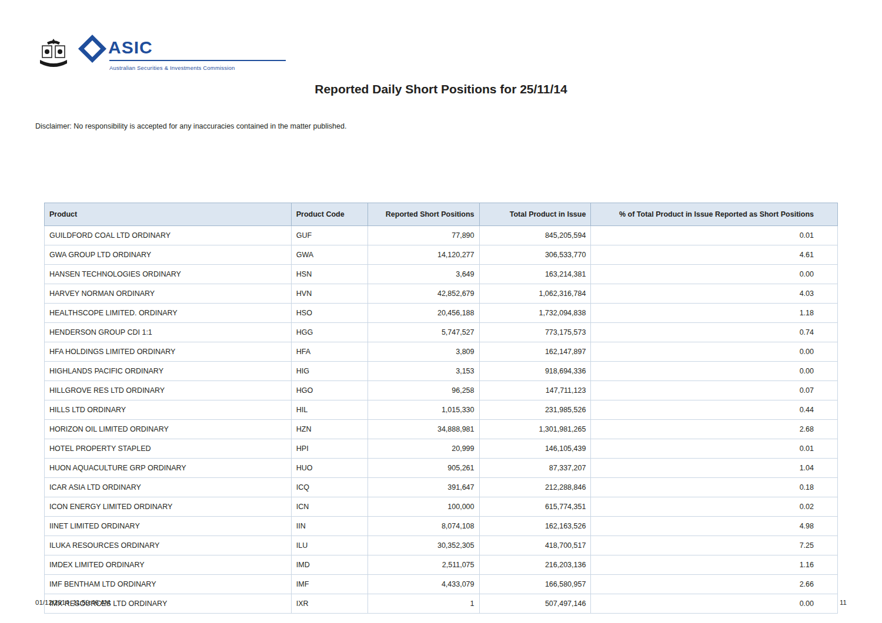ASIC
Australian Securities & Investments Commission
Reported Daily Short Positions for 25/11/14
Disclaimer: No responsibility is accepted for any inaccuracies contained in the matter published.
| Product | Product Code | Reported Short Positions | Total Product in Issue | % of Total Product in Issue Reported as Short Positions |
| --- | --- | --- | --- | --- |
| GUILDFORD COAL LTD ORDINARY | GUF | 77,890 | 845,205,594 | 0.01 |
| GWA GROUP LTD ORDINARY | GWA | 14,120,277 | 306,533,770 | 4.61 |
| HANSEN TECHNOLOGIES ORDINARY | HSN | 3,649 | 163,214,381 | 0.00 |
| HARVEY NORMAN ORDINARY | HVN | 42,852,679 | 1,062,316,784 | 4.03 |
| HEALTHSCOPE LIMITED. ORDINARY | HSO | 20,456,188 | 1,732,094,838 | 1.18 |
| HENDERSON GROUP CDI 1:1 | HGG | 5,747,527 | 773,175,573 | 0.74 |
| HFA HOLDINGS LIMITED ORDINARY | HFA | 3,809 | 162,147,897 | 0.00 |
| HIGHLANDS PACIFIC ORDINARY | HIG | 3,153 | 918,694,336 | 0.00 |
| HILLGROVE RES LTD ORDINARY | HGO | 96,258 | 147,711,123 | 0.07 |
| HILLS LTD ORDINARY | HIL | 1,015,330 | 231,985,526 | 0.44 |
| HORIZON OIL LIMITED ORDINARY | HZN | 34,888,981 | 1,301,981,265 | 2.68 |
| HOTEL PROPERTY STAPLED | HPI | 20,999 | 146,105,439 | 0.01 |
| HUON AQUACULTURE GRP ORDINARY | HUO | 905,261 | 87,337,207 | 1.04 |
| ICAR ASIA LTD ORDINARY | ICQ | 391,647 | 212,288,846 | 0.18 |
| ICON ENERGY LIMITED ORDINARY | ICN | 100,000 | 615,774,351 | 0.02 |
| IINET LIMITED ORDINARY | IIN | 8,074,108 | 162,163,526 | 4.98 |
| ILUKA RESOURCES ORDINARY | ILU | 30,352,305 | 418,700,517 | 7.25 |
| IMDEX LIMITED ORDINARY | IMD | 2,511,075 | 216,203,136 | 1.16 |
| IMF BENTHAM LTD ORDINARY | IMF | 4,433,079 | 166,580,957 | 2.66 |
| IMX RESOURCES LTD ORDINARY | IXR | 1 | 507,497,146 | 0.00 |
01/12/2014 11:59:46 AM
11